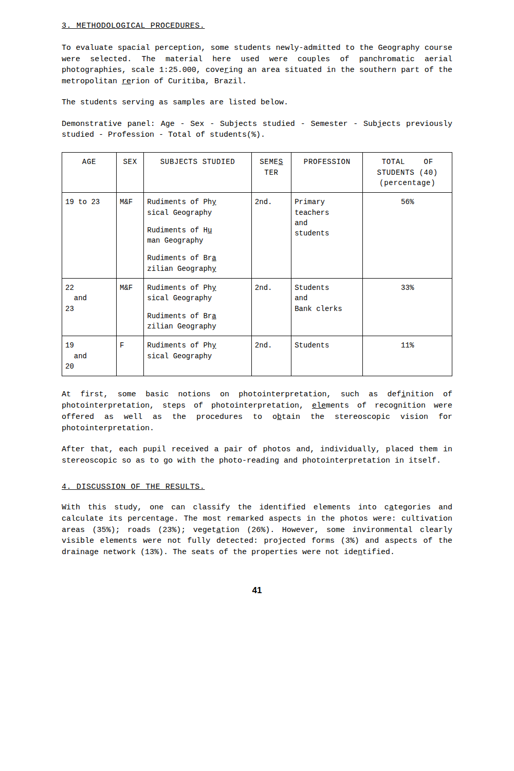3. METHODOLOGICAL PROCEDURES.
To evaluate spacial perception, some students newly-admitted to the Geography course were selected. The material here used were couples of panchromatic aerial photographies, scale 1:25.000, covering an area situated in the southern part of the metropolitan rerion of Curitiba, Brazil.
The students serving as samples are listed below.
Demonstrative panel: Age - Sex - Subjects studied - Semester - Subjects previously studied - Profession - Total of students(%).
| AGE | SEX | SUBJECTS STUDIED | SEME S TER | PROFESSION | TOTAL OF STUDENTS (40) (percentage) |
| --- | --- | --- | --- | --- | --- |
| 19 to 23 | M&F | Rudiments of Ph y sical Geography Rudiments of H u man Geography Rudiments of Br a zilian Geograph y | 2nd. | Primary teachers and students | 56% |
| 22 and 23 | M&F | Rudiments of Ph y sical Geography Rudiments of Br a zilian Geography | 2nd. | Students and Bank clerks | 33% |
| 19 and 20 | F | Rudiments of Ph y sical Geography | 2nd. | Students | 11% |
At first, some basic notions on photointerpretation, such as definition of photointerpretation, steps of photointerpretation, elements of recognition were offered as well as the procedures to obtain the stereoscopic vision for photointerpretation.
After that, each pupil received a pair of photos and, individually, placed them in stereoscopic so as to go with the photo-reading and photointerpretation in itself.
4. DISCUSSION OF THE RESULTS.
With this study, one can classify the identified elements into categories and calculate its percentage. The most remarked aspects in the photos were: cultivation areas (35%); roads (23%); vegetation (26%). However, some invironmental clearly visible elements were not fully detected: projected forms (3%) and aspects of the drainage network (13%). The seats of the properties were not identified.
41